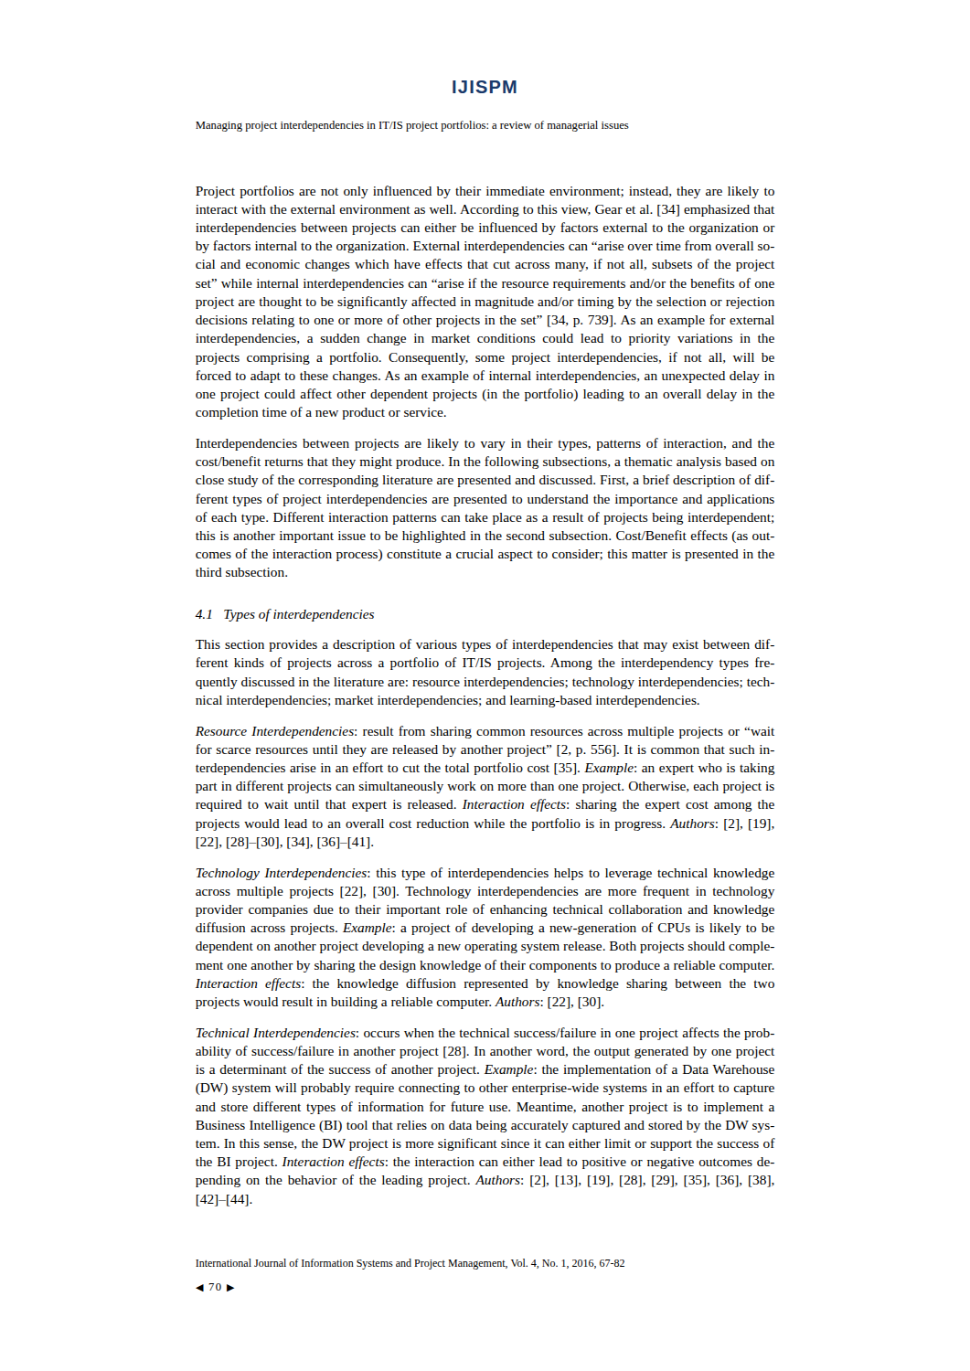IJISPM
Managing project interdependencies in IT/IS project portfolios: a review of managerial issues
Project portfolios are not only influenced by their immediate environment; instead, they are likely to interact with the external environment as well. According to this view, Gear et al. [34] emphasized that interdependencies between projects can either be influenced by factors external to the organization or by factors internal to the organization. External interdependencies can “arise over time from overall social and economic changes which have effects that cut across many, if not all, subsets of the project set” while internal interdependencies can “arise if the resource requirements and/or the benefits of one project are thought to be significantly affected in magnitude and/or timing by the selection or rejection decisions relating to one or more of other projects in the set” [34, p. 739]. As an example for external interdependencies, a sudden change in market conditions could lead to priority variations in the projects comprising a portfolio. Consequently, some project interdependencies, if not all, will be forced to adapt to these changes. As an example of internal interdependencies, an unexpected delay in one project could affect other dependent projects (in the portfolio) leading to an overall delay in the completion time of a new product or service.
Interdependencies between projects are likely to vary in their types, patterns of interaction, and the cost/benefit returns that they might produce. In the following subsections, a thematic analysis based on close study of the corresponding literature are presented and discussed. First, a brief description of different types of project interdependencies are presented to understand the importance and applications of each type. Different interaction patterns can take place as a result of projects being interdependent; this is another important issue to be highlighted in the second subsection. Cost/Benefit effects (as outcomes of the interaction process) constitute a crucial aspect to consider; this matter is presented in the third subsection.
4.1 Types of interdependencies
This section provides a description of various types of interdependencies that may exist between different kinds of projects across a portfolio of IT/IS projects. Among the interdependency types frequently discussed in the literature are: resource interdependencies; technology interdependencies; technical interdependencies; market interdependencies; and learning-based interdependencies.
Resource Interdependencies: result from sharing common resources across multiple projects or “wait for scarce resources until they are released by another project” [2, p. 556]. It is common that such interdependencies arise in an effort to cut the total portfolio cost [35]. Example: an expert who is taking part in different projects can simultaneously work on more than one project. Otherwise, each project is required to wait until that expert is released. Interaction effects: sharing the expert cost among the projects would lead to an overall cost reduction while the portfolio is in progress. Authors: [2], [19], [22], [28]–[30], [34], [36]–[41].
Technology Interdependencies: this type of interdependencies helps to leverage technical knowledge across multiple projects [22], [30]. Technology interdependencies are more frequent in technology provider companies due to their important role of enhancing technical collaboration and knowledge diffusion across projects. Example: a project of developing a new-generation of CPUs is likely to be dependent on another project developing a new operating system release. Both projects should complement one another by sharing the design knowledge of their components to produce a reliable computer. Interaction effects: the knowledge diffusion represented by knowledge sharing between the two projects would result in building a reliable computer. Authors: [22], [30].
Technical Interdependencies: occurs when the technical success/failure in one project affects the probability of success/failure in another project [28]. In another word, the output generated by one project is a determinant of the success of another project. Example: the implementation of a Data Warehouse (DW) system will probably require connecting to other enterprise-wide systems in an effort to capture and store different types of information for future use. Meantime, another project is to implement a Business Intelligence (BI) tool that relies on data being accurately captured and stored by the DW system. In this sense, the DW project is more significant since it can either limit or support the success of the BI project. Interaction effects: the interaction can either lead to positive or negative outcomes depending on the behavior of the leading project. Authors: [2], [13], [19], [28], [29], [35], [36], [38], [42]–[44].
International Journal of Information Systems and Project Management, Vol. 4, No. 1, 2016, 67-82
◀ 70 ▶